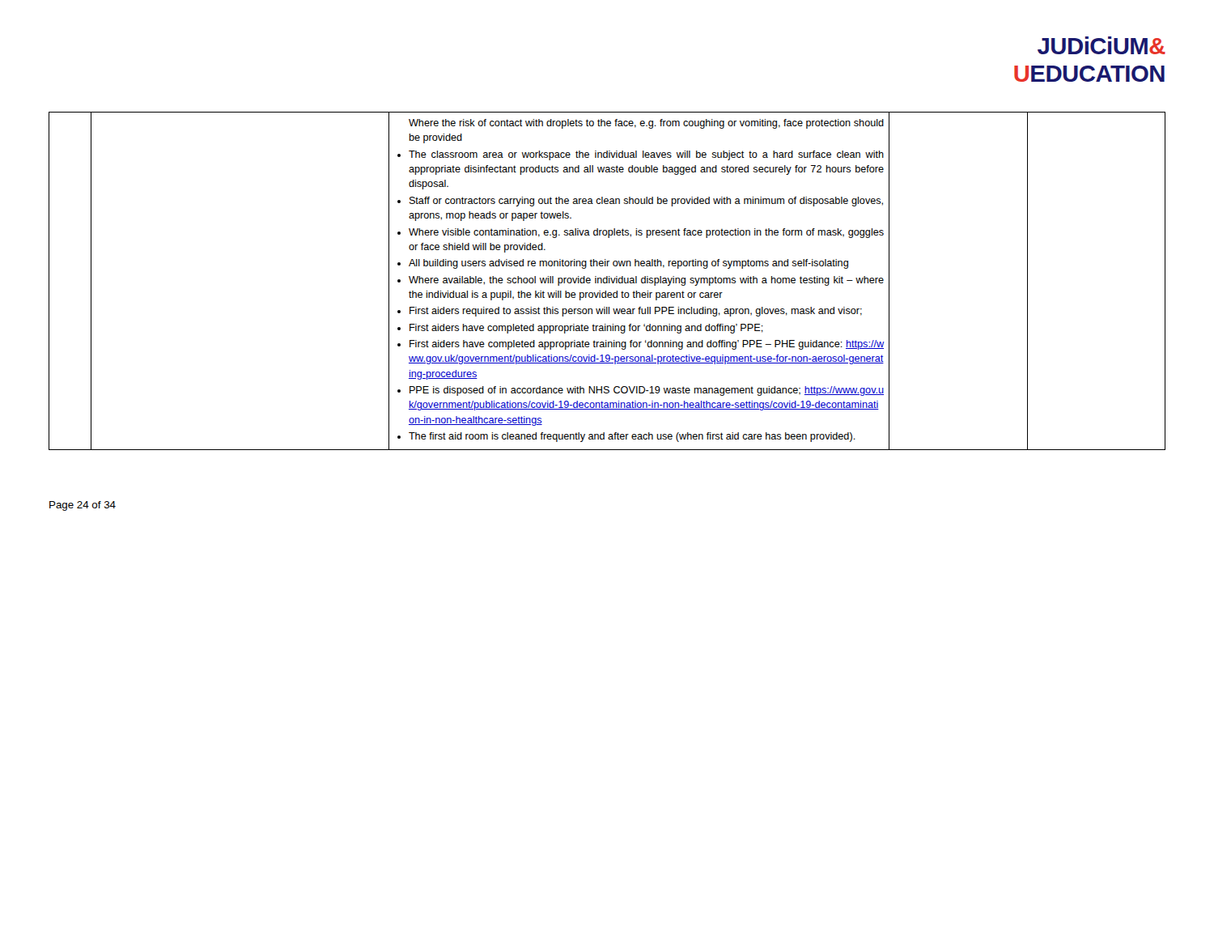JUDiCiUM&
UEDUCATION
| | | Where the risk of contact with droplets to the face, e.g. from coughing or vomiting, face protection should be provided The classroom area or workspace the individual leaves will be subject to a hard surface clean with appropriate disinfectant products and all waste double bagged and stored securely for 72 hours before disposal. Staff or contractors carrying out the area clean should be provided with a minimum of disposable gloves, aprons, mop heads or paper towels. Where visible contamination, e.g. saliva droplets, is present face protection in the form of mask, goggles or face shield will be provided. All building users advised re monitoring their own health, reporting of symptoms and self-isolating Where available, the school will provide individual displaying symptoms with a home testing kit – where the individual is a pupil, the kit will be provided to their parent or carer First aiders required to assist this person will wear full PPE including, apron, gloves, mask and visor; First aiders have completed appropriate training for ‘donning and doffing’ PPE; First aiders have completed appropriate training for ‘donning and doffing’ PPE – PHE guidance: https://www.gov.uk/government/publications/covid-19-personal-protective-equipment-use-for-non-aerosol-generating-procedures PPE is disposed of in accordance with NHS COVID-19 waste management guidance; https://www.gov.uk/government/publications/covid-19-decontamination-in-non-healthcare-settings/covid-19-decontamination-in-non-healthcare-settings The first aid room is cleaned frequently and after each use (when first aid care has been provided). | | |
Page 24 of 34